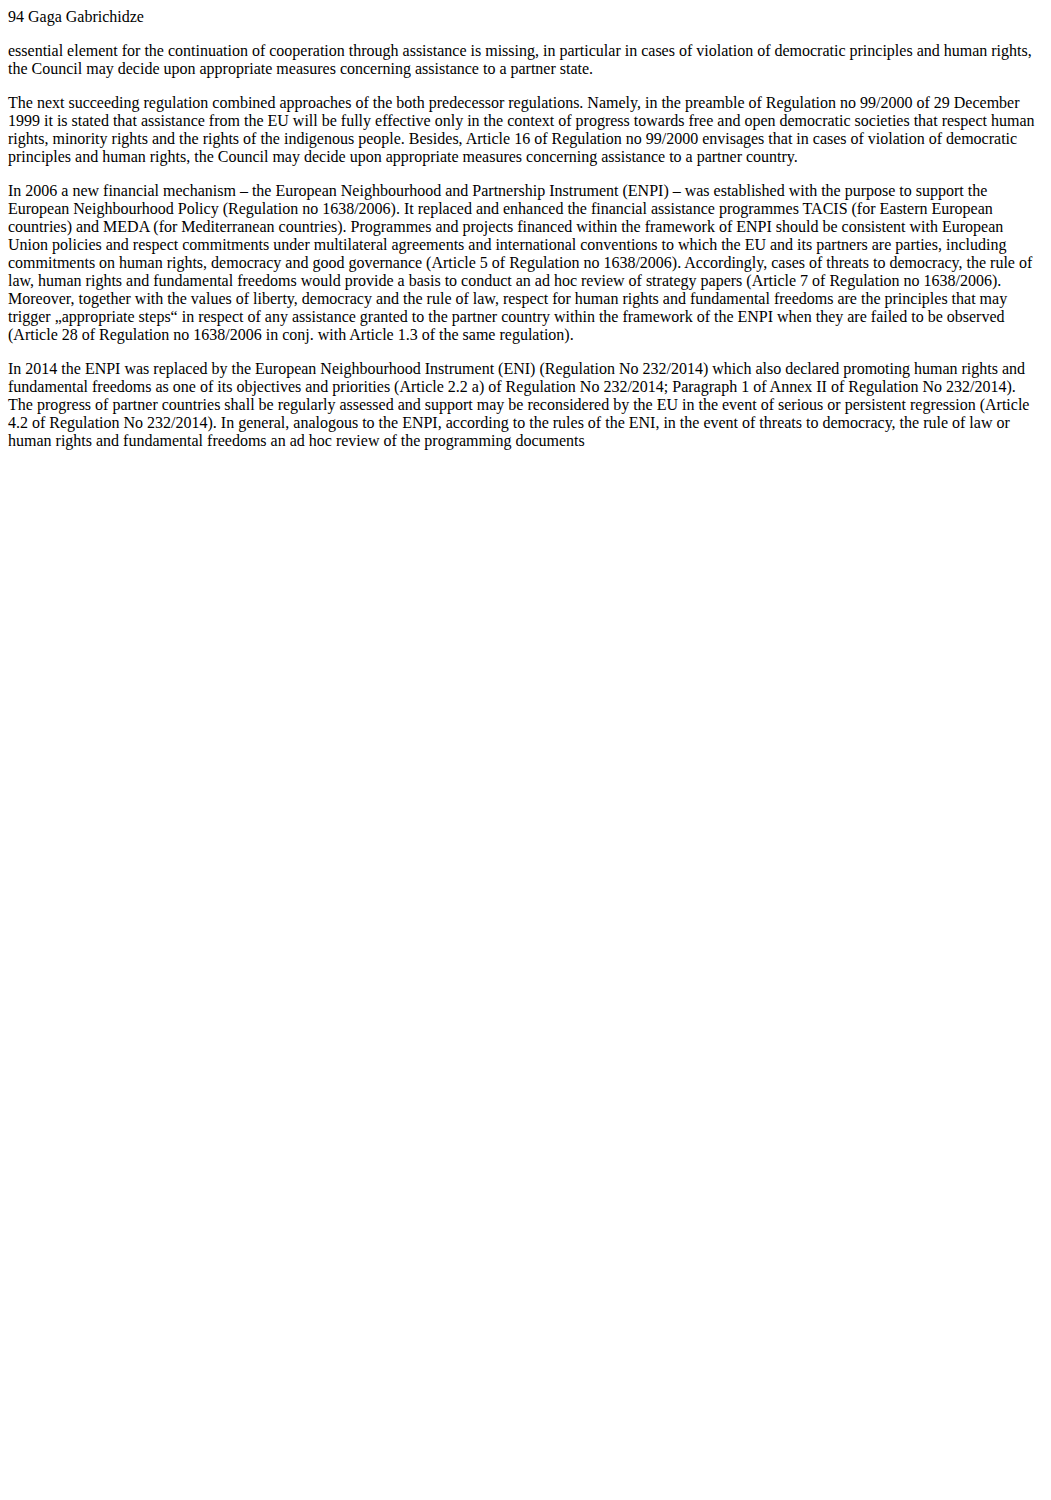94 Gaga Gabrichidze
essential element for the continuation of cooperation through assistance is missing, in particular in cases of violation of democratic principles and human rights, the Council may decide upon appropriate measures concerning assistance to a partner state.
The next succeeding regulation combined approaches of the both predecessor regulations. Namely, in the preamble of Regulation no 99/2000 of 29 December 1999 it is stated that assistance from the EU will be fully effective only in the context of progress towards free and open democratic societies that respect human rights, minority rights and the rights of the indigenous people. Besides, Article 16 of Regulation no 99/2000 envisages that in cases of violation of democratic principles and human rights, the Council may decide upon appropriate measures concerning assistance to a partner country.
In 2006 a new financial mechanism – the European Neighbourhood and Partnership Instrument (ENPI) – was established with the purpose to support the European Neighbourhood Policy (Regulation no 1638/2006). It replaced and enhanced the financial assistance programmes TACIS (for Eastern European countries) and MEDA (for Mediterranean countries). Programmes and projects financed within the framework of ENPI should be consistent with European Union policies and respect commitments under multilateral agreements and international conventions to which the EU and its partners are parties, including commitments on human rights, democracy and good governance (Article 5 of Regulation no 1638/2006). Accordingly, cases of threats to democracy, the rule of law, human rights and fundamental freedoms would provide a basis to conduct an ad hoc review of strategy papers (Article 7 of Regulation no 1638/2006). Moreover, together with the values of liberty, democracy and the rule of law, respect for human rights and fundamental freedoms are the principles that may trigger „appropriate steps“ in respect of any assistance granted to the partner country within the framework of the ENPI when they are failed to be observed (Article 28 of Regulation no 1638/2006 in conj. with Article 1.3 of the same regulation).
In 2014 the ENPI was replaced by the European Neighbourhood Instrument (ENI) (Regulation No 232/2014) which also declared promoting human rights and fundamental freedoms as one of its objectives and priorities (Article 2.2 a) of Regulation No 232/2014; Paragraph 1 of Annex II of Regulation No 232/2014). The progress of partner countries shall be regularly assessed and support may be reconsidered by the EU in the event of serious or persistent regression (Article 4.2 of Regulation No 232/2014). In general, analogous to the ENPI, according to the rules of the ENI, in the event of threats to democracy, the rule of law or human rights and fundamental freedoms an ad hoc review of the programming documents